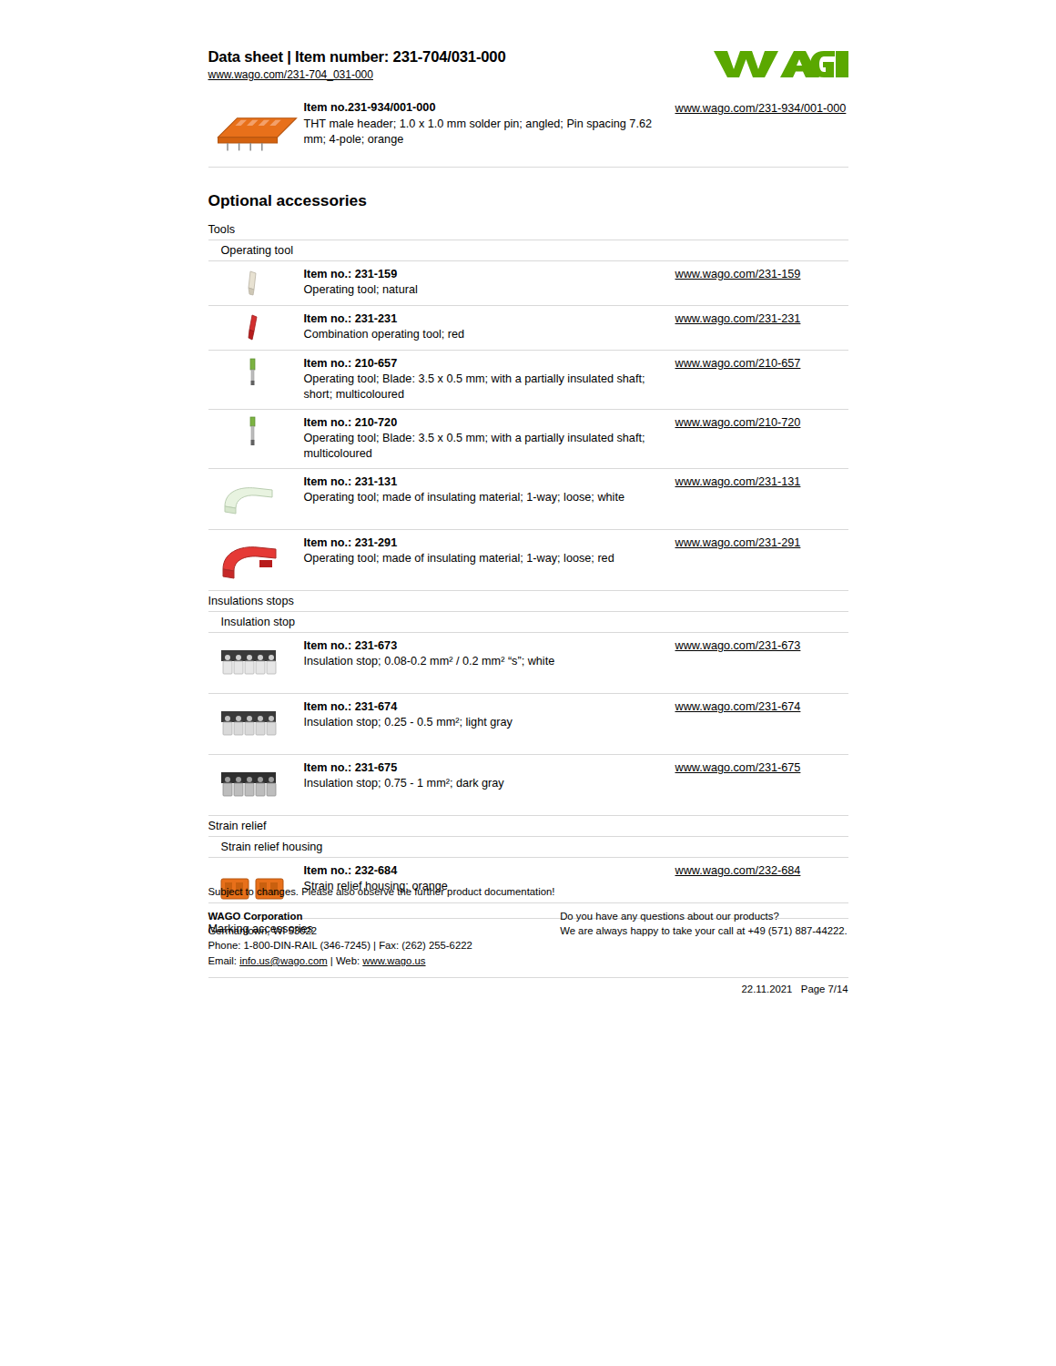Data sheet | Item number: 231-704/031-000
www.wago.com/231-704_031-000
Item no.231-934/001-000
THT male header; 1.0 x 1.0 mm solder pin; angled; Pin spacing 7.62 mm; 4-pole; orange
www.wago.com/231-934/001-000
Optional accessories
Tools
Operating tool
| | Item no.: 231-159 Operating tool; natural | www.wago.com/231-159 |
| | Item no.: 231-231 Combination operating tool; red | www.wago.com/231-231 |
| | Item no.: 210-657 Operating tool; Blade: 3.5 x 0.5 mm; with a partially insulated shaft; short; multicoloured | www.wago.com/210-657 |
| | Item no.: 210-720 Operating tool; Blade: 3.5 x 0.5 mm; with a partially insulated shaft; multicoloured | www.wago.com/210-720 |
| | Item no.: 231-131 Operating tool; made of insulating material; 1-way; loose; white | www.wago.com/231-131 |
| | Item no.: 231-291 Operating tool; made of insulating material; 1-way; loose; red | www.wago.com/231-291 |
Insulations stops
Insulation stop
| | Item no.: 231-673 Insulation stop; 0.08-0.2 mm² / 0.2 mm² “s”; white | www.wago.com/231-673 |
| | Item no.: 231-674 Insulation stop; 0.25 - 0.5 mm²; light gray | www.wago.com/231-674 |
| | Item no.: 231-675 Insulation stop; 0.75 - 1 mm²; dark gray | www.wago.com/231-675 |
Strain relief
Strain relief housing
| | Item no.: 232-684 Strain relief housing; orange | www.wago.com/232-684 |
Marking accessories
Subject to changes. Please also observe the further product documentation!
WAGO Corporation
Germantown, WI 53022
Phone: 1-800-DIN-RAIL (346-7245) | Fax: (262) 255-6222
Email: info.us@wago.com | Web: www.wago.us
Do you have any questions about our products?
We are always happy to take your call at +49 (571) 887-44222.
22.11.2021 Page 7/14